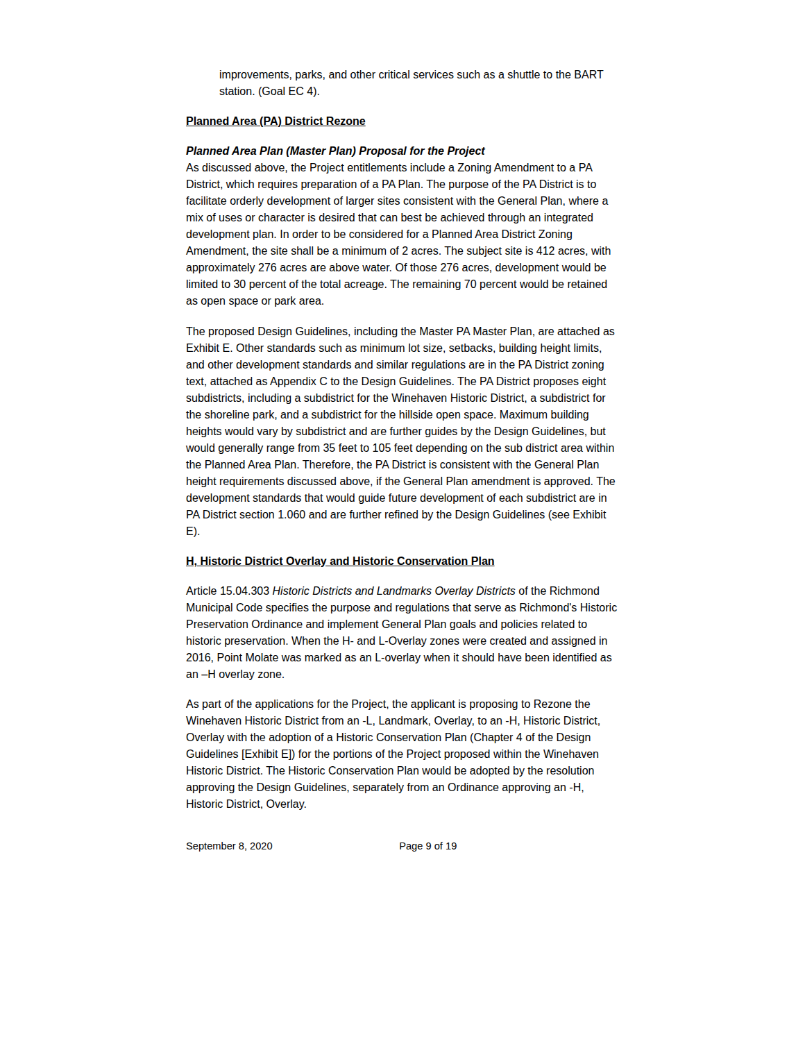improvements, parks, and other critical services such as a shuttle to the BART station. (Goal EC 4).
Planned Area (PA) District Rezone
Planned Area Plan (Master Plan) Proposal for the Project
As discussed above, the Project entitlements include a Zoning Amendment to a PA District, which requires preparation of a PA Plan. The purpose of the PA District is to facilitate orderly development of larger sites consistent with the General Plan, where a mix of uses or character is desired that can best be achieved through an integrated development plan. In order to be considered for a Planned Area District Zoning Amendment, the site shall be a minimum of 2 acres. The subject site is 412 acres, with approximately 276 acres are above water. Of those 276 acres, development would be limited to 30 percent of the total acreage. The remaining 70 percent would be retained as open space or park area.
The proposed Design Guidelines, including the Master PA Master Plan, are attached as Exhibit E. Other standards such as minimum lot size, setbacks, building height limits, and other development standards and similar regulations are in the PA District zoning text, attached as Appendix C to the Design Guidelines. The PA District proposes eight subdistricts, including a subdistrict for the Winehaven Historic District, a subdistrict for the shoreline park, and a subdistrict for the hillside open space. Maximum building heights would vary by subdistrict and are further guides by the Design Guidelines, but would generally range from 35 feet to 105 feet depending on the sub district area within the Planned Area Plan. Therefore, the PA District is consistent with the General Plan height requirements discussed above, if the General Plan amendment is approved. The development standards that would guide future development of each subdistrict are in PA District section 1.060 and are further refined by the Design Guidelines (see Exhibit E).
H, Historic District Overlay and Historic Conservation Plan
Article 15.04.303 Historic Districts and Landmarks Overlay Districts of the Richmond Municipal Code specifies the purpose and regulations that serve as Richmond's Historic Preservation Ordinance and implement General Plan goals and policies related to historic preservation. When the H- and L-Overlay zones were created and assigned in 2016, Point Molate was marked as an L-overlay when it should have been identified as an –H overlay zone.
As part of the applications for the Project, the applicant is proposing to Rezone the Winehaven Historic District from an -L, Landmark, Overlay, to an -H, Historic District, Overlay with the adoption of a Historic Conservation Plan (Chapter 4 of the Design Guidelines [Exhibit E]) for the portions of the Project proposed within the Winehaven Historic District. The Historic Conservation Plan would be adopted by the resolution approving the Design Guidelines, separately from an Ordinance approving an -H, Historic District, Overlay.
September 8, 2020
Page 9 of 19